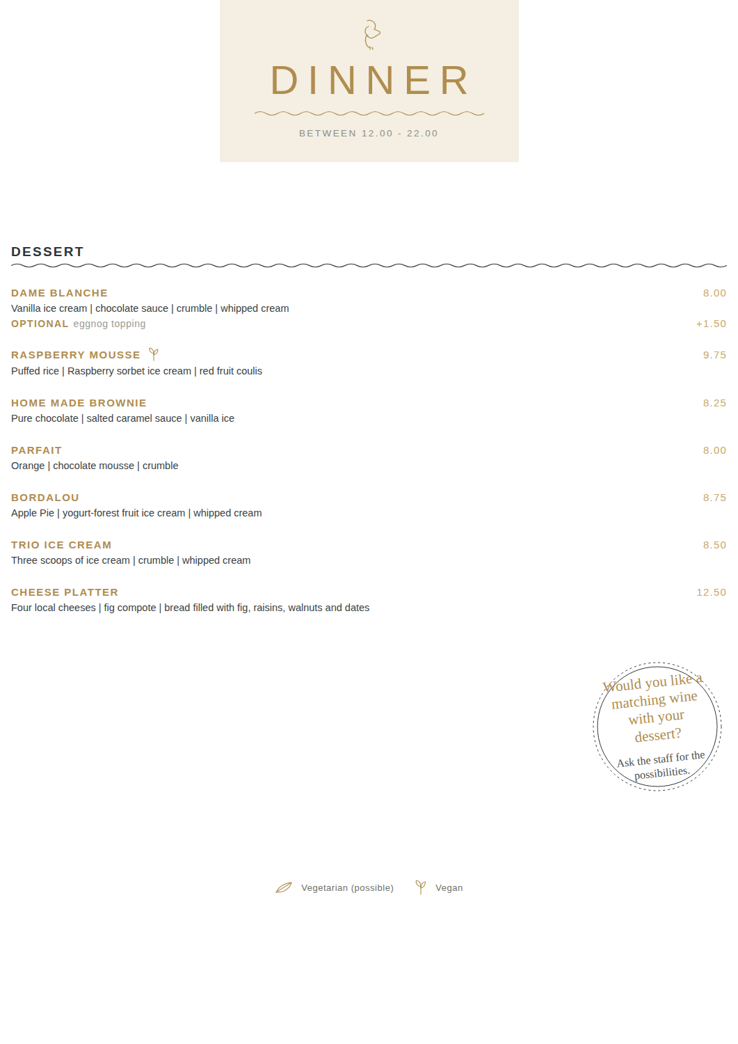DINNER
BETWEEN 12.00 - 22.00
DESSERT
Dame Blanche
8.00
Vanilla ice cream | chocolate sauce | crumble | whipped cream
Optional eggnog topping
+1.50
Raspberry Mousse
9.75
Puffed rice | Raspberry sorbet ice cream | red fruit coulis
Home Made Brownie
8.25
Pure chocolate | salted caramel sauce | vanilla ice
Parfait
8.00
Orange | chocolate mousse | crumble
Bordalou
8.75
Apple Pie | yogurt-forest fruit ice cream | whipped cream
Trio Ice Cream
8.50
Three scoops of ice cream | crumble | whipped cream
Cheese Platter
12.50
Four local cheeses | fig compote | bread filled with fig, raisins, walnuts and dates
Would you like a matching wine with your dessert?
Ask the staff for the possibilities.
Vegetarian (possible)
Vegan